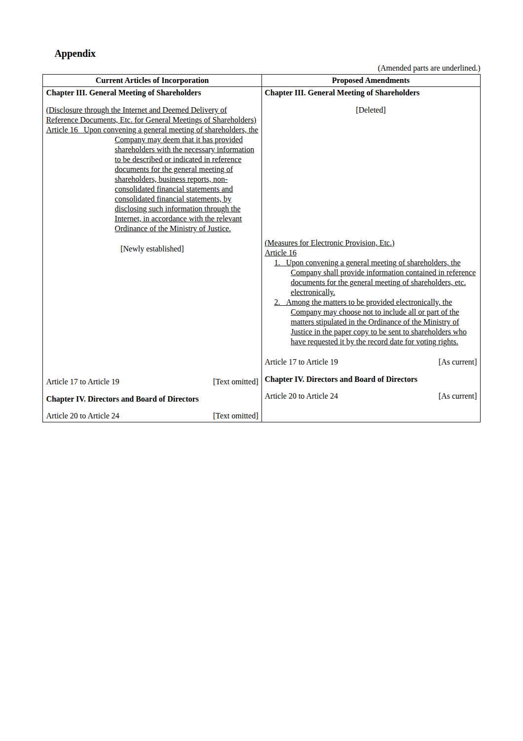Appendix
(Amended parts are underlined.)
| Current Articles of Incorporation | Proposed Amendments |
| --- | --- |
| Chapter III. General Meeting of Shareholders (Disclosure through the Internet and Deemed Delivery of Reference Documents, Etc. for General Meetings of Shareholders) Article 16 Upon convening a general meeting of shareholders, the Company may deem that it has provided shareholders with the necessary information to be described or indicated in reference documents for the general meeting of shareholders, business reports, non-consolidated financial statements and consolidated financial statements, by disclosing such information through the Internet, in accordance with the relevant Ordinance of the Ministry of Justice. [Newly established] Article 17 to Article 19 [Text omitted] Chapter IV. Directors and Board of Directors Article 20 to Article 24 [Text omitted] | Chapter III. General Meeting of Shareholders [Deleted] (Measures for Electronic Provision, Etc.) Article 16 1. Upon convening a general meeting of shareholders, the Company shall provide information contained in reference documents for the general meeting of shareholders, etc. electronically. 2. Among the matters to be provided electronically, the Company may choose not to include all or part of the matters stipulated in the Ordinance of the Ministry of Justice in the paper copy to be sent to shareholders who have requested it by the record date for voting rights. Article 17 to Article 19 [As current] Chapter IV. Directors and Board of Directors Article 20 to Article 24 [As current] |